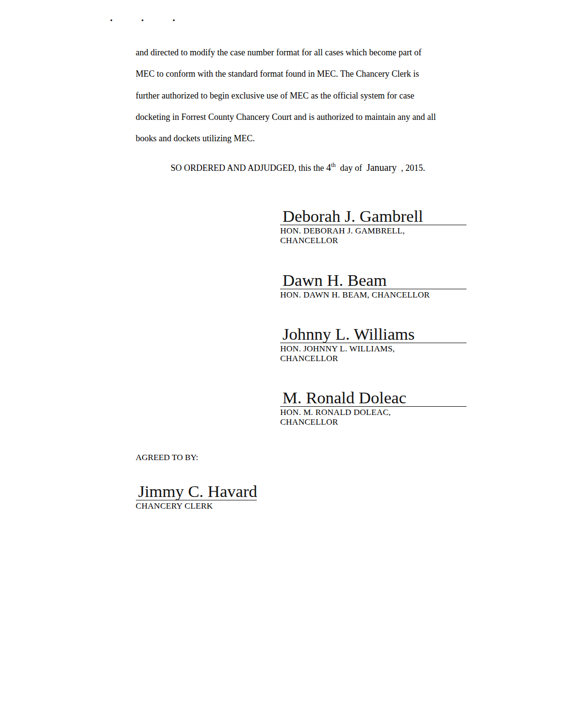• • •
and directed to modify the case number format for all cases which become part of MEC to conform with the standard format found in MEC. The Chancery Clerk is further authorized to begin exclusive use of MEC as the official system for case docketing in Forrest County Chancery Court and is authorized to maintain any and all books and dockets utilizing MEC.
SO ORDERED AND ADJUDGED, this the 4th day of January , 2015.
Deborah J. Gambrell
HON. DEBORAH J. GAMBRELL, CHANCELLOR
Dawn H. Beam
HON. DAWN H. BEAM, CHANCELLOR
Johnny L. Williams
HON. JOHNNY L. WILLIAMS, CHANCELLOR
M. Ronald Doleac
HON. M. RONALD DOLEAC, CHANCELLOR
AGREED TO BY:
Jimmy C. Havard
CHANCERY CLERK